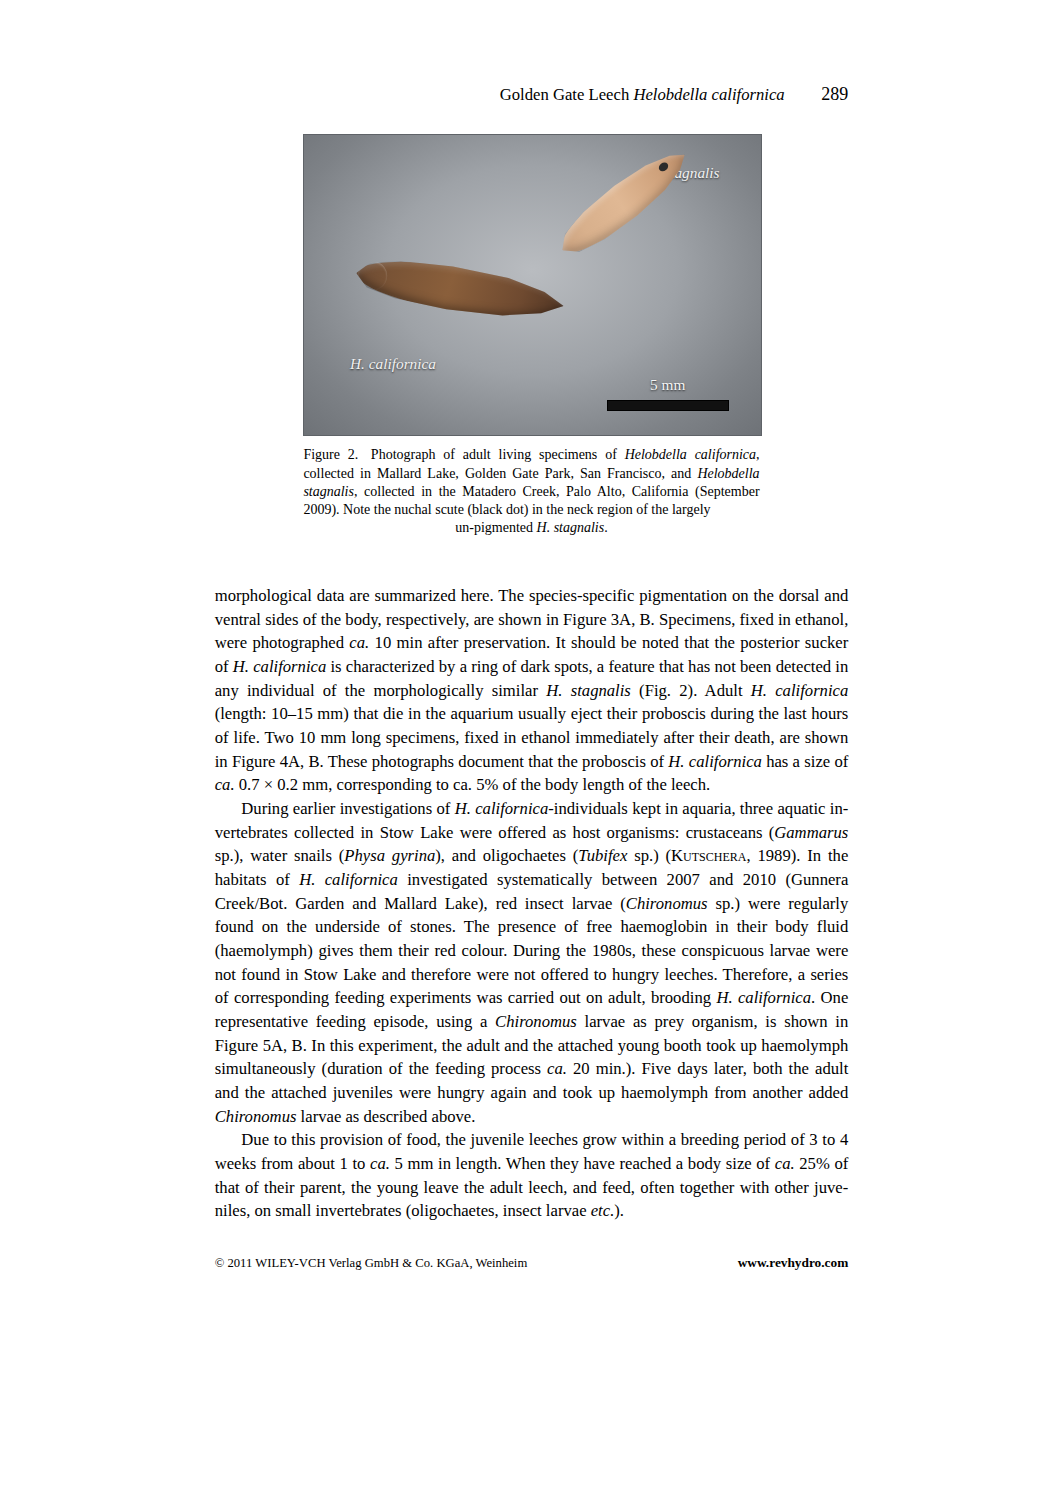Golden Gate Leech Helobdella californica 289
H. stagnalis H. californica
5 mm
Figure 2. Photograph of adult living specimens of Helobdella californica, collected in Mallard Lake, Golden Gate Park, San Francisco, and Helobdella stagnalis, collected in the Matadero Creek, Palo Alto, California (September 2009). Note the nuchal scute (black dot) in the neck region of the largely un-pigmented H. stagnalis.
morphological data are summarized here. The species-specific pigmentation on the dorsal and ventral sides of the body, respectively, are shown in Figure 3A, B. Specimens, fixed in ethanol, were photographed ca. 10 min after preservation. It should be noted that the posterior sucker of H. californica is characterized by a ring of dark spots, a feature that has not been detected in any individual of the morphologically similar H. stagnalis (Fig. 2). Adult H. californica (length: 10–15 mm) that die in the aquarium usually eject their proboscis during the last hours of life. Two 10 mm long specimens, fixed in ethanol immediately after their death, are shown in Figure 4A, B. These photographs document that the proboscis of H. californica has a size of ca. 0.7 × 0.2 mm, corresponding to ca. 5% of the body length of the leech.
During earlier investigations of H. californica-individuals kept in aquaria, three aquatic invertebrates collected in Stow Lake were offered as host organisms: crustaceans (Gammarus sp.), water snails (Physa gyrina), and oligochaetes (Tubifex sp.) (Kutschera, 1989). In the habitats of H. californica investigated systematically between 2007 and 2010 (Gunnera Creek/Bot. Garden and Mallard Lake), red insect larvae (Chironomus sp.) were regularly found on the underside of stones. The presence of free haemoglobin in their body fluid (haemolymph) gives them their red colour. During the 1980s, these conspicuous larvae were not found in Stow Lake and therefore were not offered to hungry leeches. Therefore, a series of corresponding feeding experiments was carried out on adult, brooding H. californica. One representative feeding episode, using a Chironomus larvae as prey organism, is shown in Figure 5A, B. In this experiment, the adult and the attached young booth took up haemolymph simultaneously (duration of the feeding process ca. 20 min.). Five days later, both the adult and the attached juveniles were hungry again and took up haemolymph from another added Chironomus larvae as described above.
Due to this provision of food, the juvenile leeches grow within a breeding period of 3 to 4 weeks from about 1 to ca. 5 mm in length. When they have reached a body size of ca. 25% of that of their parent, the young leave the adult leech, and feed, often together with other juveniles, on small invertebrates (oligochaetes, insect larvae etc.).
© 2011 WILEY-VCH Verlag GmbH & Co. KGaA, Weinheim www.revhydro.com